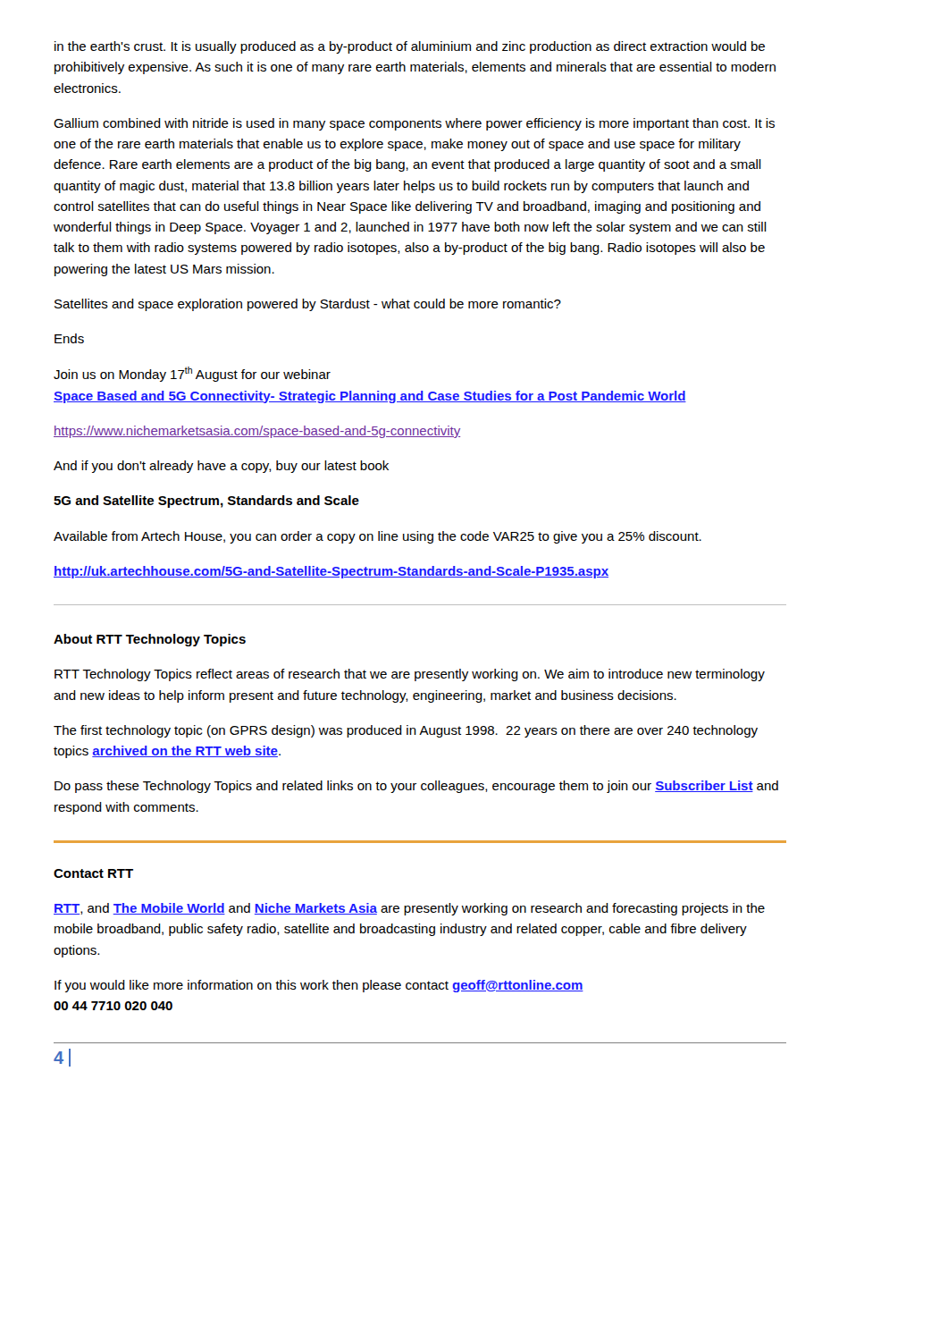in the earth's crust. It is usually produced as a by-product of aluminium and zinc production as direct extraction would be prohibitively expensive. As such it is one of many rare earth materials, elements and minerals that are essential to modern electronics.
Gallium combined with nitride is used in many space components where power efficiency is more important than cost. It is one of the rare earth materials that enable us to explore space, make money out of space and use space for military defence. Rare earth elements are a product of the big bang, an event that produced a large quantity of soot and a small quantity of magic dust, material that 13.8 billion years later helps us to build rockets run by computers that launch and control satellites that can do useful things in Near Space like delivering TV and broadband, imaging and positioning and wonderful things in Deep Space. Voyager 1 and 2, launched in 1977 have both now left the solar system and we can still talk to them with radio systems powered by radio isotopes, also a by-product of the big bang. Radio isotopes will also be powering the latest US Mars mission.
Satellites and space exploration powered by Stardust - what could be more romantic?
Ends
Join us on Monday 17th August for our webinar
Space Based and 5G Connectivity- Strategic Planning and Case Studies for a Post Pandemic World
https://www.nichemarketsasia.com/space-based-and-5g-connectivity
And if you don't already have a copy, buy our latest book
5G and Satellite Spectrum, Standards and Scale
Available from Artech House, you can order a copy on line using the code VAR25 to give you a 25% discount.
http://uk.artechhouse.com/5G-and-Satellite-Spectrum-Standards-and-Scale-P1935.aspx
About RTT Technology Topics
RTT Technology Topics reflect areas of research that we are presently working on. We aim to introduce new terminology and new ideas to help inform present and future technology, engineering, market and business decisions.
The first technology topic (on GPRS design) was produced in August 1998. 22 years on there are over 240 technology topics archived on the RTT web site.
Do pass these Technology Topics and related links on to your colleagues, encourage them to join our Subscriber List and respond with comments.
Contact RTT
RTT, and The Mobile World and Niche Markets Asia are presently working on research and forecasting projects in the mobile broadband, public safety radio, satellite and broadcasting industry and related copper, cable and fibre delivery options.
If you would like more information on this work then please contact geoff@rttonline.com
00 44 7710 020 040
4